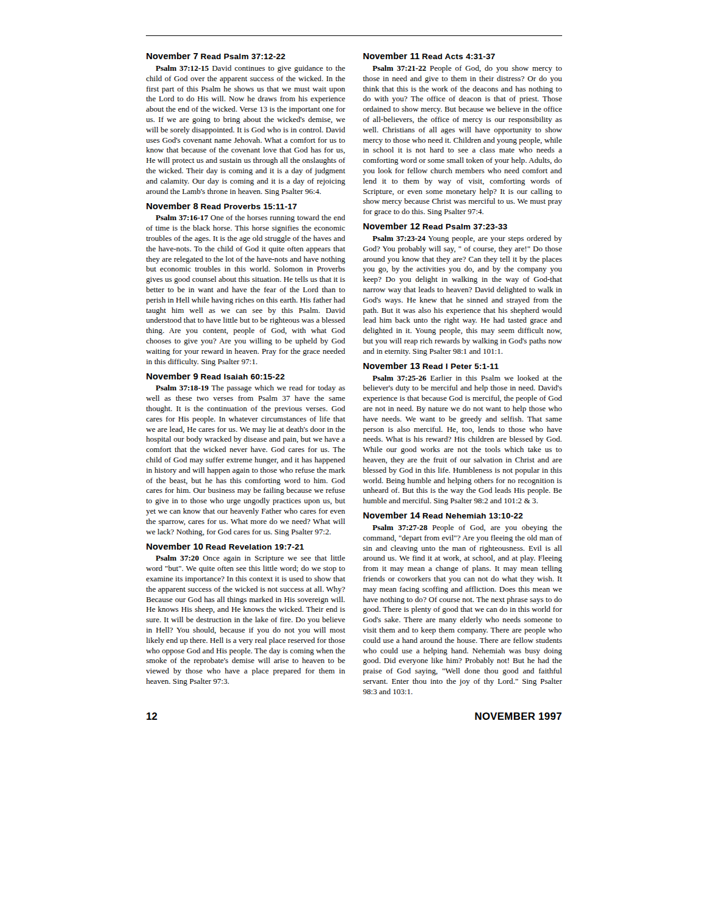November 7 Read Psalm 37:12-22
Psalm 37:12-15 David continues to give guidance to the child of God over the apparent success of the wicked. In the first part of this Psalm he shows us that we must wait upon the Lord to do His will. Now he draws from his experience about the end of the wicked. Verse 13 is the important one for us. If we are going to bring about the wicked's demise, we will be sorely disappointed. It is God who is in control. David uses God's covenant name Jehovah. What a comfort for us to know that because of the covenant love that God has for us, He will protect us and sustain us through all the onslaughts of the wicked. Their day is coming and it is a day of judgment and calamity. Our day is coming and it is a day of rejoicing around the Lamb's throne in heaven. Sing Psalter 96:4.
November 8 Read Proverbs 15:11-17
Psalm 37:16-17 One of the horses running toward the end of time is the black horse. This horse signifies the economic troubles of the ages. It is the age old struggle of the haves and the have-nots. To the child of God it quite often appears that they are relegated to the lot of the have-nots and have nothing but economic troubles in this world. Solomon in Proverbs gives us good counsel about this situation. He tells us that it is better to be in want and have the fear of the Lord than to perish in Hell while having riches on this earth. His father had taught him well as we can see by this Psalm. David understood that to have little but to be righteous was a blessed thing. Are you content, people of God, with what God chooses to give you? Are you willing to be upheld by God waiting for your reward in heaven. Pray for the grace needed in this difficulty. Sing Psalter 97:1.
November 9 Read Isaiah 60:15-22
Psalm 37:18-19 The passage which we read for today as well as these two verses from Psalm 37 have the same thought. It is the continuation of the previous verses. God cares for His people. In whatever circumstances of life that we are lead, He cares for us. We may lie at death's door in the hospital our body wracked by disease and pain, but we have a comfort that the wicked never have. God cares for us. The child of God may suffer extreme hunger, and it has happened in history and will happen again to those who refuse the mark of the beast, but he has this comforting word to him. God cares for him. Our business may be failing because we refuse to give in to those who urge ungodly practices upon us, but yet we can know that our heavenly Father who cares for even the sparrow, cares for us. What more do we need? What will we lack? Nothing, for God cares for us. Sing Psalter 97:2.
November 10 Read Revelation 19:7-21
Psalm 37:20 Once again in Scripture we see that little word "but". We quite often see this little word; do we stop to examine its importance? In this context it is used to show that the apparent success of the wicked is not success at all. Why? Because our God has all things marked in His sovereign will. He knows His sheep, and He knows the wicked. Their end is sure. It will be destruction in the lake of fire. Do you believe in Hell? You should, because if you do not you will most likely end up there. Hell is a very real place reserved for those who oppose God and His people. The day is coming when the smoke of the reprobate's demise will arise to heaven to be viewed by those who have a place prepared for them in heaven. Sing Psalter 97:3.
November 11 Read Acts 4:31-37
Psalm 37:21-22 People of God, do you show mercy to those in need and give to them in their distress? Or do you think that this is the work of the deacons and has nothing to do with you? The office of deacon is that of priest. Those ordained to show mercy. But because we believe in the office of all-believers, the office of mercy is our responsibility as well. Christians of all ages will have opportunity to show mercy to those who need it. Children and young people, while in school it is not hard to see a class mate who needs a comforting word or some small token of your help. Adults, do you look for fellow church members who need comfort and lend it to them by way of visit, comforting words of Scripture, or even some monetary help? It is our calling to show mercy because Christ was merciful to us. We must pray for grace to do this. Sing Psalter 97:4.
November 12 Read Psalm 37:23-33
Psalm 37:23-24 Young people, are your steps ordered by God? You probably will say, " of course, they are!" Do those around you know that they are? Can they tell it by the places you go, by the activities you do, and by the company you keep? Do you delight in walking in the way of God-that narrow way that leads to heaven? David delighted to walk in God's ways. He knew that he sinned and strayed from the path. But it was also his experience that his shepherd would lead him back unto the right way. He had tasted grace and delighted in it. Young people, this may seem difficult now, but you will reap rich rewards by walking in God's paths now and in eternity. Sing Psalter 98:1 and 101:1.
November 13 Read I Peter 5:1-11
Psalm 37:25-26 Earlier in this Psalm we looked at the believer's duty to be merciful and help those in need. David's experience is that because God is merciful, the people of God are not in need. By nature we do not want to help those who have needs. We want to be greedy and selfish. That same person is also merciful. He, too, lends to those who have needs. What is his reward? His children are blessed by God. While our good works are not the tools which take us to heaven, they are the fruit of our salvation in Christ and are blessed by God in this life. Humbleness is not popular in this world. Being humble and helping others for no recognition is unheard of. But this is the way the God leads His people. Be humble and merciful. Sing Psalter 98:2 and 101:2 & 3.
November 14 Read Nehemiah 13:10-22
Psalm 37:27-28 People of God, are you obeying the command, "depart from evil"? Are you fleeing the old man of sin and cleaving unto the man of righteousness. Evil is all around us. We find it at work, at school, and at play. Fleeing from it may mean a change of plans. It may mean telling friends or coworkers that you can not do what they wish. It may mean facing scoffing and affliction. Does this mean we have nothing to do? Of course not. The next phrase says to do good. There is plenty of good that we can do in this world for God's sake. There are many elderly who needs someone to visit them and to keep them company. There are people who could use a hand around the house. There are fellow students who could use a helping hand. Nehemiah was busy doing good. Did everyone like him? Probably not! But he had the praise of God saying, "Well done thou good and faithful servant. Enter thou into the joy of thy Lord." Sing Psalter 98:3 and 103:1.
12 NOVEMBER 1997